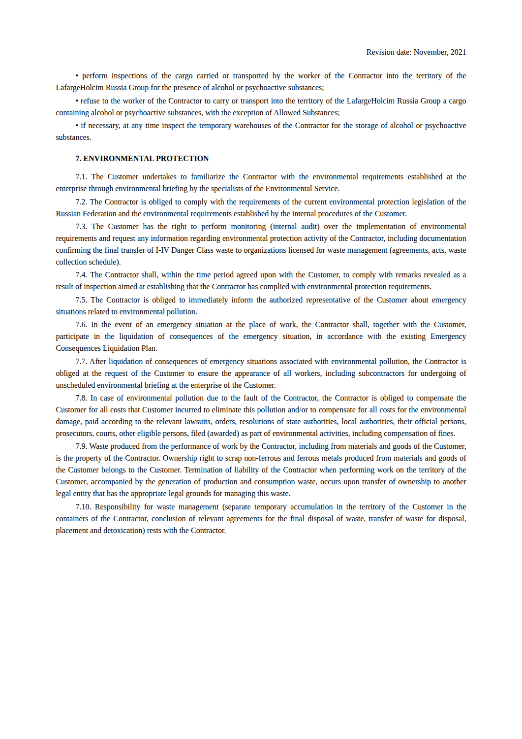Revision date: November, 2021
• perform inspections of the cargo carried or transported by the worker of the Contractor into the territory of the LafargeHolcim Russia Group for the presence of alcohol or psychoactive substances;
• refuse to the worker of the Contractor to carry or transport into the territory of the LafargeHolcim Russia Group a cargo containing alcohol or psychoactive substances, with the exception of Allowed Substances;
• if necessary, at any time inspect the temporary warehouses of the Contractor for the storage of alcohol or psychoactive substances.
7. ENVIRONMENTAL PROTECTION
7.1. The Customer undertakes to familiarize the Contractor with the environmental requirements established at the enterprise through environmental briefing by the specialists of the Environmental Service.
7.2. The Contractor is obliged to comply with the requirements of the current environmental protection legislation of the Russian Federation and the environmental requirements established by the internal procedures of the Customer.
7.3. The Customer has the right to perform monitoring (internal audit) over the implementation of environmental requirements and request any information regarding environmental protection activity of the Contractor, including documentation confirming the final transfer of I-IV Danger Class waste to organizations licensed for waste management (agreements, acts, waste collection schedule).
7.4. The Contractor shall, within the time period agreed upon with the Customer, to comply with remarks revealed as a result of inspection aimed at establishing that the Contractor has complied with environmental protection requirements.
7.5. The Contractor is obliged to immediately inform the authorized representative of the Customer about emergency situations related to environmental pollution.
7.6. In the event of an emergency situation at the place of work, the Contractor shall, together with the Customer, participate in the liquidation of consequences of the emergency situation, in accordance with the existing Emergency Consequences Liquidation Plan.
7.7. After liquidation of consequences of emergency situations associated with environmental pollution, the Contractor is obliged at the request of the Customer to ensure the appearance of all workers, including subcontractors for undergoing of unscheduled environmental briefing at the enterprise of the Customer.
7.8. In case of environmental pollution due to the fault of the Contractor, the Contractor is obliged to compensate the Customer for all costs that Customer incurred to eliminate this pollution and/or to compensate for all costs for the environmental damage, paid according to the relevant lawsuits, orders, resolutions of state authorities, local authorities, their official persons, prosecutors, courts, other eligible persons, filed (awarded) as part of environmental activities, including compensation of fines.
7.9. Waste produced from the performance of work by the Contractor, including from materials and goods of the Customer, is the property of the Contractor. Ownership right to scrap non-ferrous and ferrous metals produced from materials and goods of the Customer belongs to the Customer. Termination of liability of the Contractor when performing work on the territory of the Customer, accompanied by the generation of production and consumption waste, occurs upon transfer of ownership to another legal entity that has the appropriate legal grounds for managing this waste.
7.10. Responsibility for waste management (separate temporary accumulation in the territory of the Customer in the containers of the Contractor, conclusion of relevant agreements for the final disposal of waste, transfer of waste for disposal, placement and detoxication) rests with the Contractor.